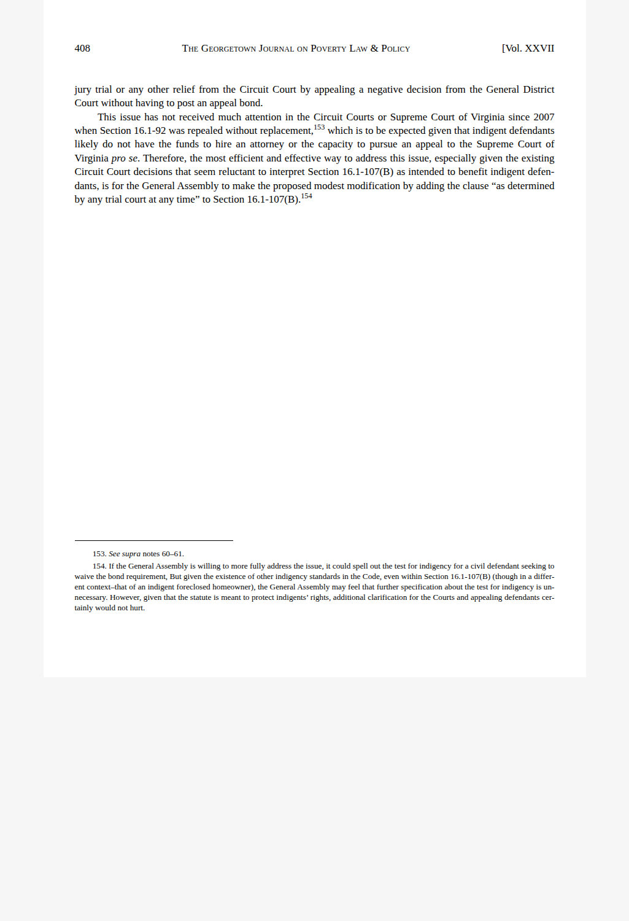408 The Georgetown Journal on Poverty Law & Policy [Vol. XXVII
jury trial or any other relief from the Circuit Court by appealing a negative decision from the General District Court without having to post an appeal bond.
This issue has not received much attention in the Circuit Courts or Supreme Court of Virginia since 2007 when Section 16.1-92 was repealed without replacement,153 which is to be expected given that indigent defendants likely do not have the funds to hire an attorney or the capacity to pursue an appeal to the Supreme Court of Virginia pro se. Therefore, the most efficient and effective way to address this issue, especially given the existing Circuit Court decisions that seem reluctant to interpret Section 16.1-107(B) as intended to benefit indigent defendants, is for the General Assembly to make the proposed modest modification by adding the clause “as determined by any trial court at any time” to Section 16.1-107(B).154
153. See supra notes 60–61.
154. If the General Assembly is willing to more fully address the issue, it could spell out the test for indigency for a civil defendant seeking to waive the bond requirement, But given the existence of other indigency standards in the Code, even within Section 16.1-107(B) (though in a different context–that of an indigent foreclosed homeowner), the General Assembly may feel that further specification about the test for indigency is unnecessary. However, given that the statute is meant to protect indigents’ rights, additional clarification for the Courts and appealing defendants certainly would not hurt.